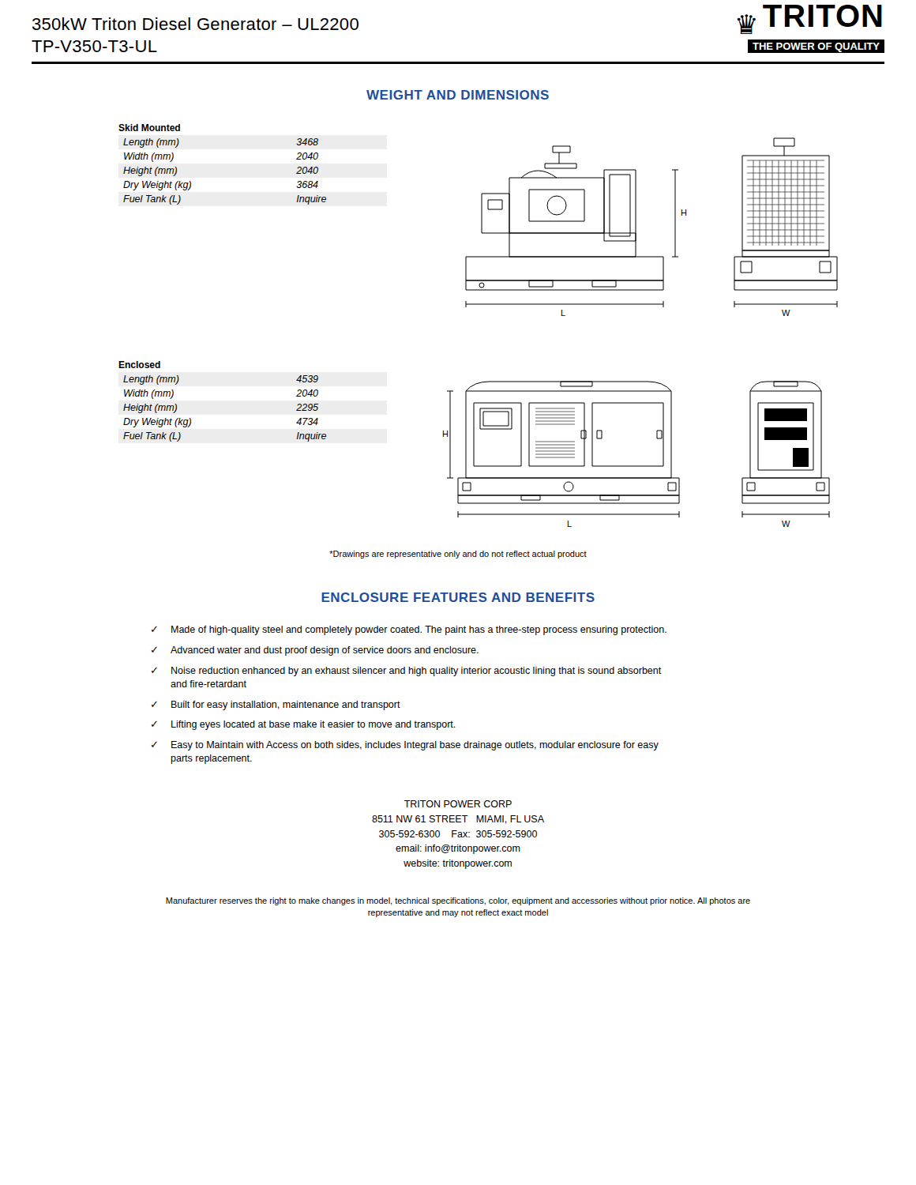350kW Triton Diesel Generator – UL2200
TP-V350-T3-UL
♛TRITON
THE POWER OF QUALITY
WEIGHT AND DIMENSIONS
Skid Mounted
| Length (mm) | 3468 |
| Width (mm) | 2040 |
| Height (mm) | 2040 |
| Dry Weight (kg) | 3684 |
| Fuel Tank (L) | Inquire |
L H W
Enclosed
| Length (mm) | 4539 |
| Width (mm) | 2040 |
| Height (mm) | 2295 |
| Dry Weight (kg) | 4734 |
| Fuel Tank (L) | Inquire |
L H W
*Drawings are representative only and do not reflect actual product
ENCLOSURE FEATURES AND BENEFITS
Made of high-quality steel and completely powder coated. The paint has a three-step process ensuring protection.
Advanced water and dust proof design of service doors and enclosure.
Noise reduction enhanced by an exhaust silencer and high quality interior acoustic lining that is sound absorbent and fire-retardant
Built for easy installation, maintenance and transport
Lifting eyes located at base make it easier to move and transport.
Easy to Maintain with Access on both sides, includes Integral base drainage outlets, modular enclosure for easy parts replacement.
TRITON POWER CORP
8511 NW 61 STREET MIAMI, FL USA
305-592-6300 Fax: 305-592-5900
email: info@tritonpower.com
website: tritonpower.com
Manufacturer reserves the right to make changes in model, technical specifications, color, equipment and accessories without prior notice. All photos are representative and may not reflect exact model